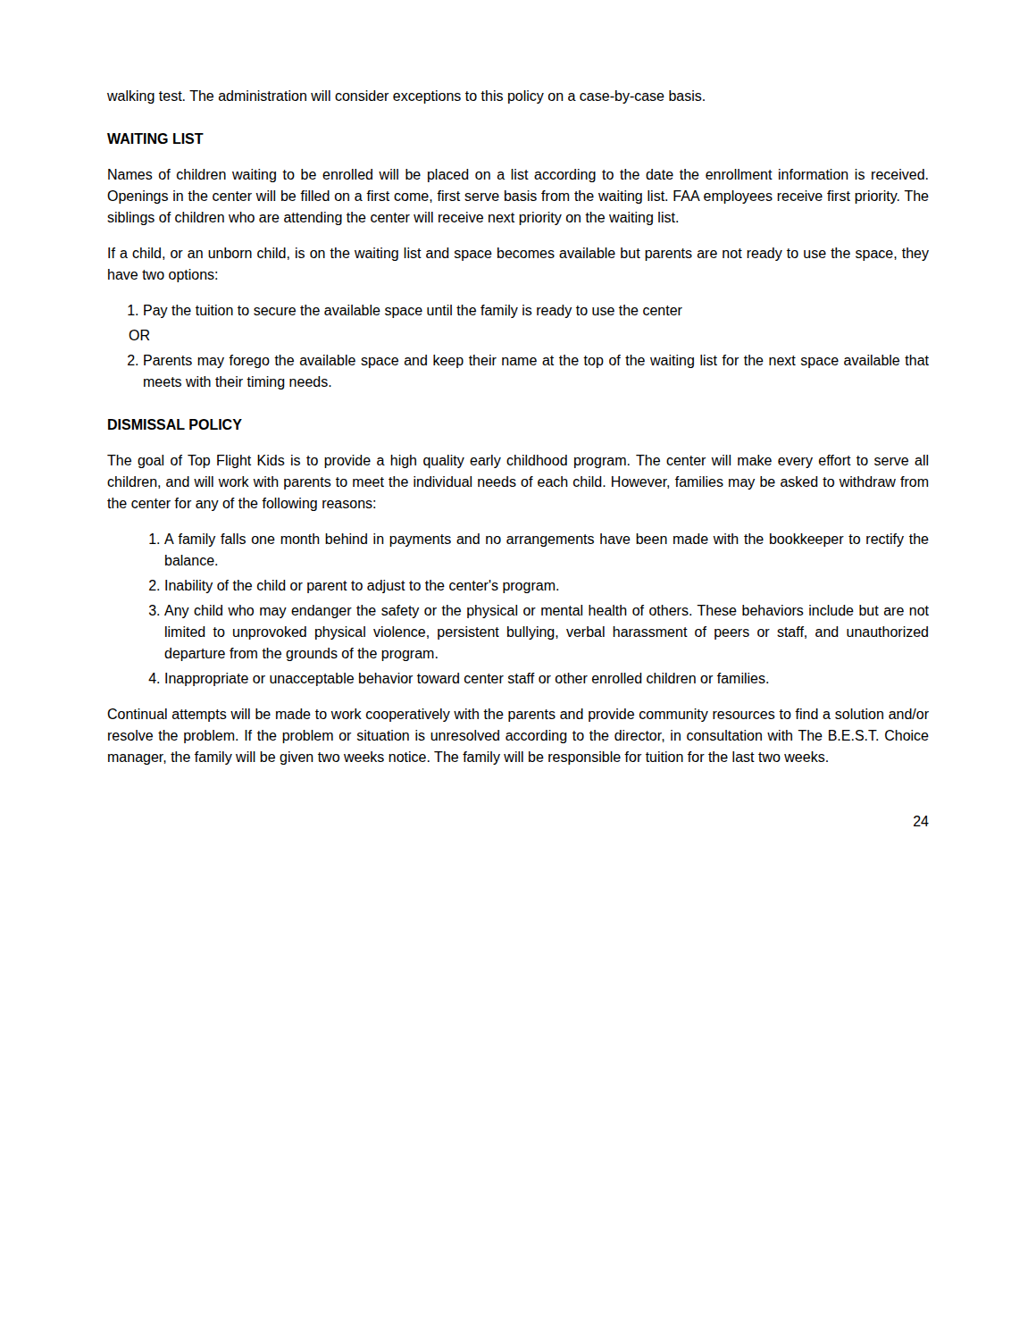walking test. The administration will consider exceptions to this policy on a case-by-case basis.
WAITING LIST
Names of children waiting to be enrolled will be placed on a list according to the date the enrollment information is received. Openings in the center will be filled on a first come, first serve basis from the waiting list. FAA employees receive first priority. The siblings of children who are attending the center will receive next priority on the waiting list.
If a child, or an unborn child, is on the waiting list and space becomes available but parents are not ready to use the space, they have two options:
Pay the tuition to secure the available space until the family is ready to use the center
OR
Parents may forego the available space and keep their name at the top of the waiting list for the next space available that meets with their timing needs.
DISMISSAL POLICY
The goal of Top Flight Kids is to provide a high quality early childhood program. The center will make every effort to serve all children, and will work with parents to meet the individual needs of each child. However, families may be asked to withdraw from the center for any of the following reasons:
A family falls one month behind in payments and no arrangements have been made with the bookkeeper to rectify the balance.
Inability of the child or parent to adjust to the center's program.
Any child who may endanger the safety or the physical or mental health of others. These behaviors include but are not limited to unprovoked physical violence, persistent bullying, verbal harassment of peers or staff, and unauthorized departure from the grounds of the program.
Inappropriate or unacceptable behavior toward center staff or other enrolled children or families.
Continual attempts will be made to work cooperatively with the parents and provide community resources to find a solution and/or resolve the problem. If the problem or situation is unresolved according to the director, in consultation with The B.E.S.T. Choice manager, the family will be given two weeks notice. The family will be responsible for tuition for the last two weeks.
24